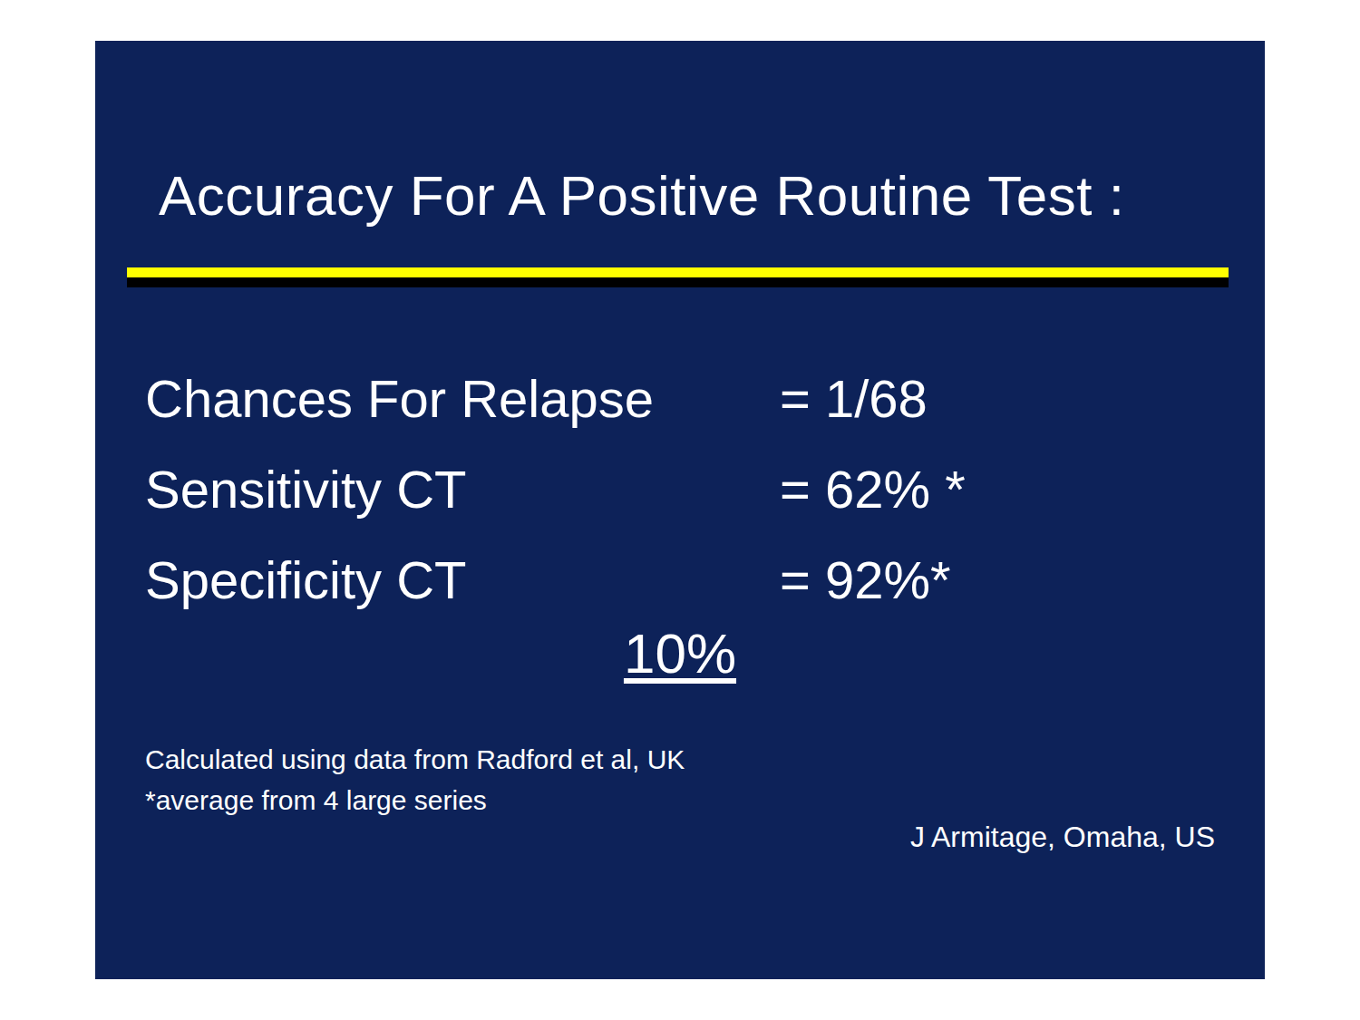Accuracy For A Positive Routine Test :
Chances For Relapse= 1/68 Sensitivity CT= 62% * Specificity CT= 92%*
10%
Calculated using data from Radford et al, UK
*average from 4 large series
J Armitage, Omaha, US